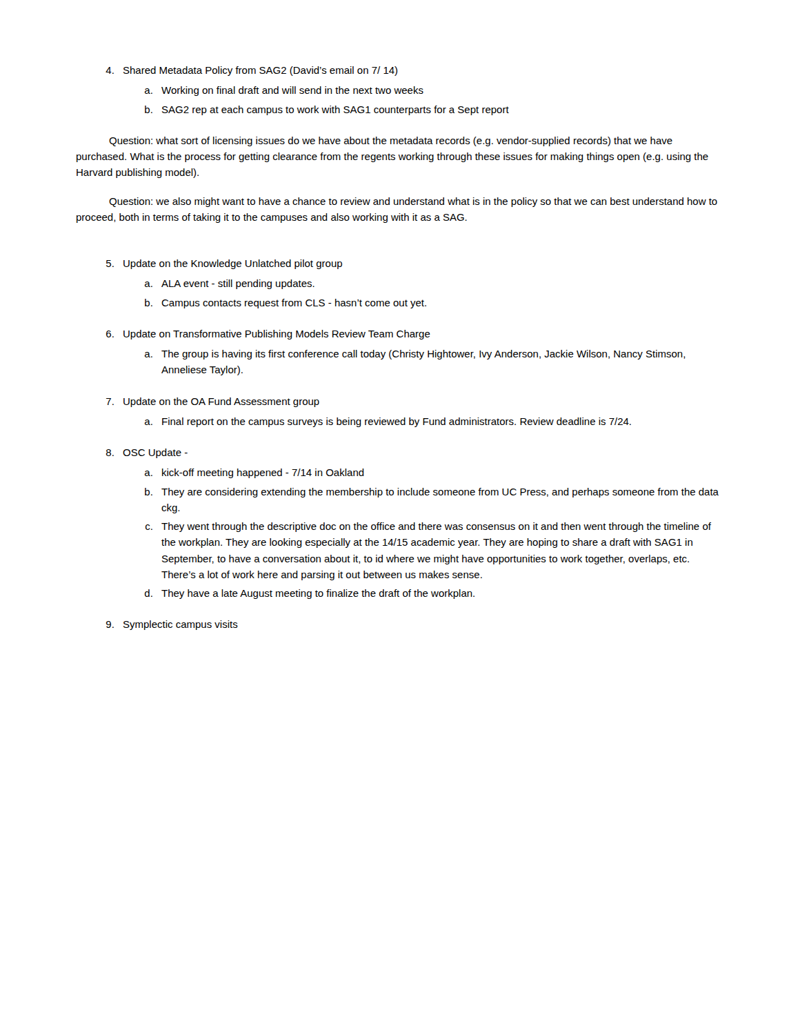Shared Metadata Policy from SAG2 (David’s email on 7/ 14)
Working on final draft and will send in the next two weeks
SAG2 rep at each campus to work with SAG1 counterparts for a Sept report
Question: what sort of licensing issues do we have about the metadata records (e.g. vendor-supplied records) that we have purchased. What is the process for getting clearance from the regents working through these issues for making things open (e.g. using the Harvard publishing model).
Question: we also might want to have a chance to review and understand what is in the policy so that we can best understand how to proceed, both in terms of taking it to the campuses and also working with it as a SAG.
Update on the Knowledge Unlatched pilot group
ALA event - still pending updates.
Campus contacts request from CLS - hasn’t come out yet.
Update on Transformative Publishing Models Review Team Charge
The group is having its first conference call today (Christy Hightower, Ivy Anderson, Jackie Wilson, Nancy Stimson, Anneliese Taylor).
Update on the OA Fund Assessment group
Final report on the campus surveys is being reviewed by Fund administrators. Review deadline is 7/24.
OSC Update -
kick-off meeting happened - 7/14 in Oakland
They are considering extending the membership to include someone from UC Press, and perhaps someone from the data ckg.
They went through the descriptive doc on the office and there was consensus on it and then went through the timeline of the workplan. They are looking especially at the 14/15 academic year. They are hoping to share a draft with SAG1 in September, to have a conversation about it, to id where we might have opportunities to work together, overlaps, etc. There’s a lot of work here and parsing it out between us makes sense.
They have a late August meeting to finalize the draft of the workplan.
Symplectic campus visits